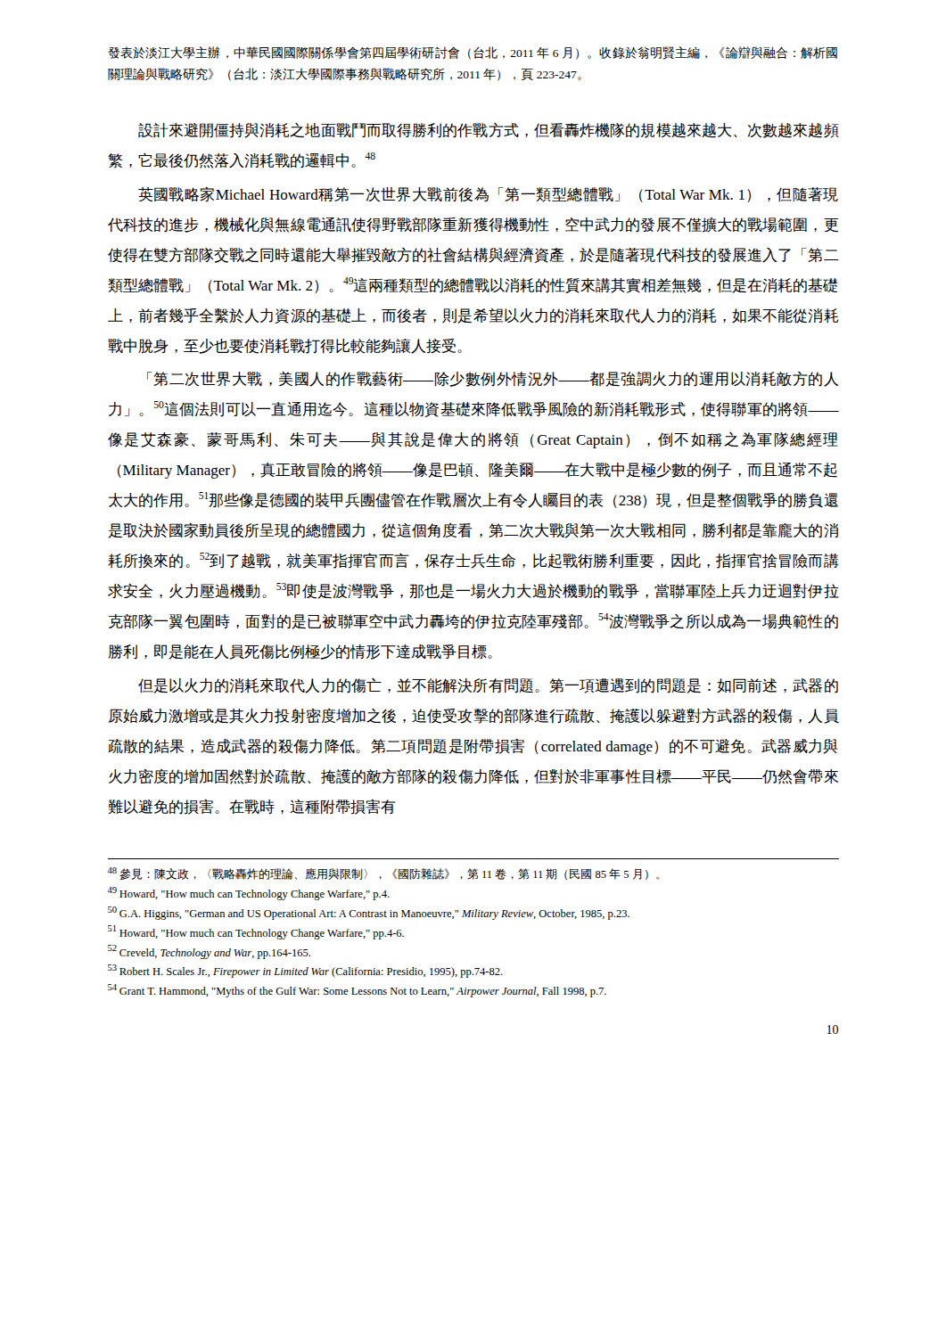發表於淡江大學主辦，中華民國國際關係學會第四屆學術研討會（台北，2011 年 6 月）。收錄於翁明賢主編，《論辯與融合：解析國關理論與戰略研究》（台北：淡江大學國際事務與戰略研究所，2011 年），頁 223-247。
設計來避開僵持與消耗之地面戰鬥而取得勝利的作戰方式，但看轟炸機隊的規模越來越大、次數越來越頻繁，它最後仍然落入消耗戰的邏輯中。48
英國戰略家Michael Howard稱第一次世界大戰前後為「第一類型總體戰」（Total War Mk. 1），但隨著現代科技的進步，機械化與無線電通訊使得野戰部隊重新獲得機動性，空中武力的發展不僅擴大的戰場範圍，更使得在雙方部隊交戰之同時還能大舉摧毀敵方的社會結構與經濟資產，於是隨著現代科技的發展進入了「第二類型總體戰」（Total War Mk. 2）。49這兩種類型的總體戰以消耗的性質來講其實相差無幾，但是在消耗的基礎上，前者幾乎全繫於人力資源的基礎上，而後者，則是希望以火力的消耗來取代人力的消耗，如果不能從消耗戰中脫身，至少也要使消耗戰打得比較能夠讓人接受。
「第二次世界大戰，美國人的作戰藝術——除少數例外情況外——都是強調火力的運用以消耗敵方的人力」。50這個法則可以一直通用迄今。這種以物資基礎來降低戰爭風險的新消耗戰形式，使得聯軍的將領——像是艾森豪、蒙哥馬利、朱可夫——與其說是偉大的將領（Great Captain），倒不如稱之為軍隊總經理（Military Manager），真正敢冒險的將領——像是巴頓、隆美爾——在大戰中是極少數的例子，而且通常不起太大的作用。51那些像是德國的裝甲兵團儘管在作戰層次上有令人矚目的表（238）現，但是整個戰爭的勝負還是取決於國家動員後所呈現的總體國力，從這個角度看，第二次大戰與第一次大戰相同，勝利都是靠龐大的消耗所換來的。52到了越戰，就美軍指揮官而言，保存士兵生命，比起戰術勝利重要，因此，指揮官捨冒險而講求安全，火力壓過機動。53即使是波灣戰爭，那也是一場火力大過於機動的戰爭，當聯軍陸上兵力迂迴對伊拉克部隊一翼包圍時，面對的是已被聯軍空中武力轟垮的伊拉克陸軍殘部。54波灣戰爭之所以成為一場典範性的勝利，即是能在人員死傷比例極少的情形下達成戰爭目標。
但是以火力的消耗來取代人力的傷亡，並不能解決所有問題。第一項遭遇到的問題是：如同前述，武器的原始威力激增或是其火力投射密度增加之後，迫使受攻擊的部隊進行疏散、掩護以躲避對方武器的殺傷，人員疏散的結果，造成武器的殺傷力降低。第二項問題是附帶損害（correlated damage）的不可避免。武器威力與火力密度的增加固然對於疏散、掩護的敵方部隊的殺傷力降低，但對於非軍事性目標——平民——仍然會帶來難以避免的損害。在戰時，這種附帶損害有
48參見：陳文政，〈戰略轟炸的理論、應用與限制〉，《國防雜誌》，第 11 卷，第 11 期（民國 85 年 5 月）。
49 Howard, "How much can Technology Change Warfare," p.4.
50 G.A. Higgins, "German and US Operational Art: A Contrast in Manoeuvre," Military Review, October, 1985, p.23.
51 Howard, "How much can Technology Change Warfare," pp.4-6.
52 Creveld, Technology and War, pp.164-165.
53 Robert H. Scales Jr., Firepower in Limited War (California: Presidio, 1995), pp.74-82.
54 Grant T. Hammond, "Myths of the Gulf War: Some Lessons Not to Learn," Airpower Journal, Fall 1998, p.7.
10